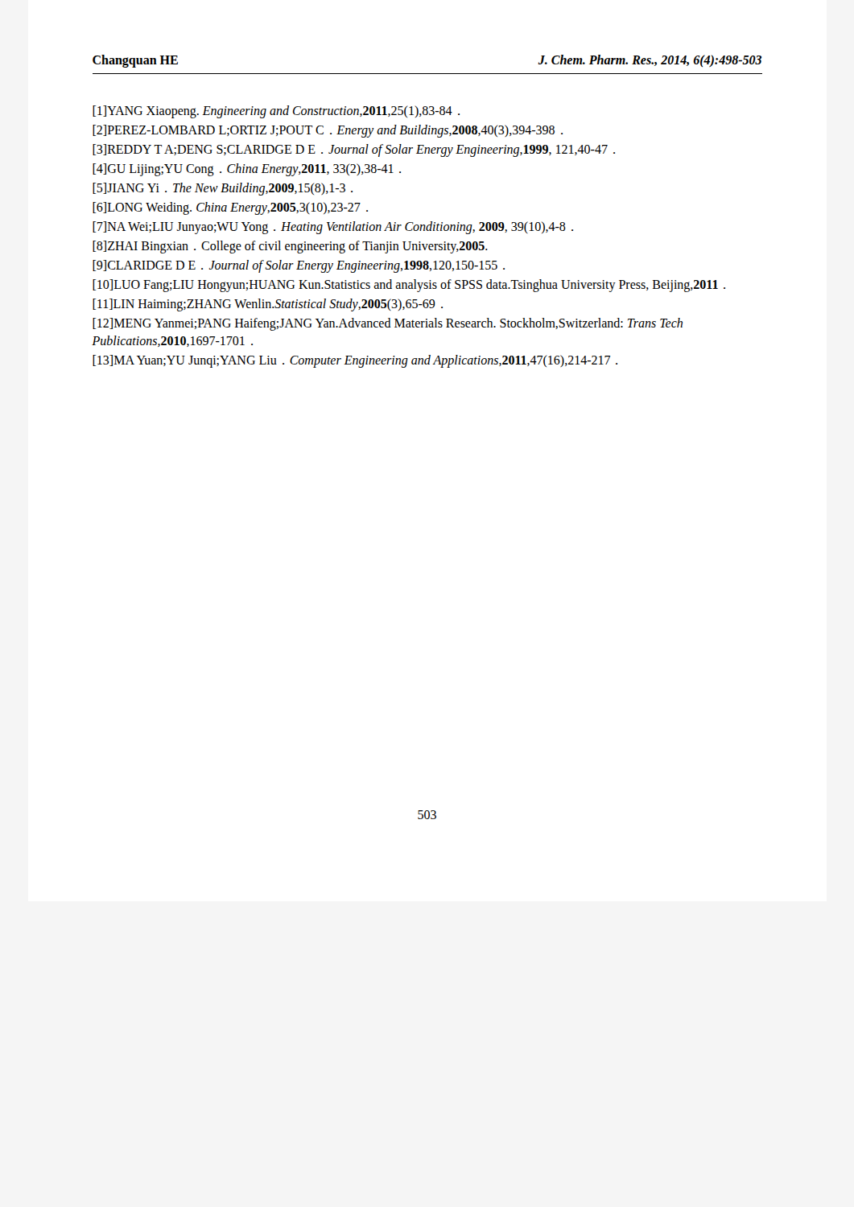Changquan HE J. Chem. Pharm. Res., 2014, 6(4):498-503
[1] YANG Xiaopeng. Engineering and Construction,2011,25(1),83-84．
[2] PEREZ-LOMBARD L;ORTIZ J;POUT C．Energy and Buildings,2008,40(3),394-398．
[3] REDDY T A;DENG S;CLARIDGE D E．Journal of Solar Energy Engineering,1999, 121,40-47．
[4] GU Lijing;YU Cong．China Energy,2011, 33(2),38-41．
[5] JIANG Yi．The New Building,2009,15(8),1-3．
[6] LONG Weiding. China Energy,2005,3(10),23-27．
[7] NA Wei;LIU Junyao;WU Yong．Heating Ventilation Air Conditioning, 2009, 39(10),4-8．
[8] ZHAI Bingxian．College of civil engineering of Tianjin University,2005.
[9] CLARIDGE D E．Journal of Solar Energy Engineering,1998,120,150-155．
[10] LUO Fang;LIU Hongyun;HUANG Kun.Statistics and analysis of SPSS data.Tsinghua University Press, Beijing,2011．
[11] LIN Haiming;ZHANG Wenlin.Statistical Study,2005(3),65-69．
[12] MENG Yanmei;PANG Haifeng;JANG Yan.Advanced Materials Research. Stockholm,Switzerland: Trans Tech Publications, 2010,1697-1701．
[13] MA Yuan;YU Junqi;YANG Liu．Computer Engineering and Applications,2011,47(16),214-217．
503